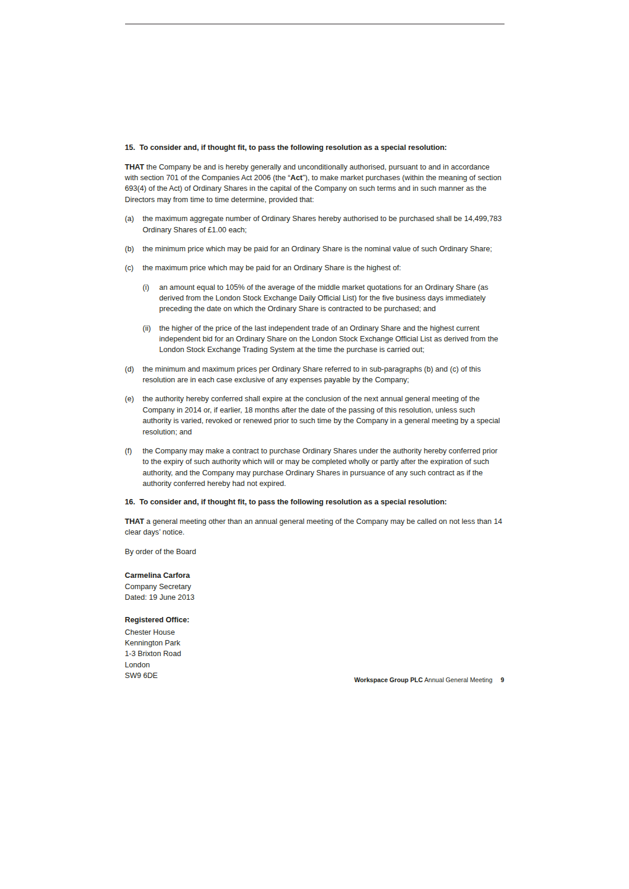15. To consider and, if thought fit, to pass the following resolution as a special resolution:
THAT the Company be and is hereby generally and unconditionally authorised, pursuant to and in accordance with section 701 of the Companies Act 2006 (the “Act”), to make market purchases (within the meaning of section 693(4) of the Act) of Ordinary Shares in the capital of the Company on such terms and in such manner as the Directors may from time to time determine, provided that:
(a)
the maximum aggregate number of Ordinary Shares hereby authorised to be purchased shall be 14,499,783 Ordinary Shares of £1.00 each;
(b)
the minimum price which may be paid for an Ordinary Share is the nominal value of such Ordinary Share;
(c)
the maximum price which may be paid for an Ordinary Share is the highest of:
(i)
an amount equal to 105% of the average of the middle market quotations for an Ordinary Share (as derived from the London Stock Exchange Daily Official List) for the five business days immediately preceding the date on which the Ordinary Share is contracted to be purchased; and
(ii)
the higher of the price of the last independent trade of an Ordinary Share and the highest current independent bid for an Ordinary Share on the London Stock Exchange Official List as derived from the London Stock Exchange Trading System at the time the purchase is carried out;
(d)
the minimum and maximum prices per Ordinary Share referred to in sub-paragraphs (b) and (c) of this resolution are in each case exclusive of any expenses payable by the Company;
(e)
the authority hereby conferred shall expire at the conclusion of the next annual general meeting of the Company in 2014 or, if earlier, 18 months after the date of the passing of this resolution, unless such authority is varied, revoked or renewed prior to such time by the Company in a general meeting by a special resolution; and
(f)
the Company may make a contract to purchase Ordinary Shares under the authority hereby conferred prior to the expiry of such authority which will or may be completed wholly or partly after the expiration of such authority, and the Company may purchase Ordinary Shares in pursuance of any such contract as if the authority conferred hereby had not expired.
16. To consider and, if thought fit, to pass the following resolution as a special resolution:
THAT a general meeting other than an annual general meeting of the Company may be called on not less than 14 clear days’ notice.
By order of the Board
Carmelina Carfora
Company Secretary
Dated: 19 June 2013
Registered Office:
Chester House
Kennington Park
1-3 Brixton Road
London
SW9 6DE
Workspace Group PLC Annual General Meeting9